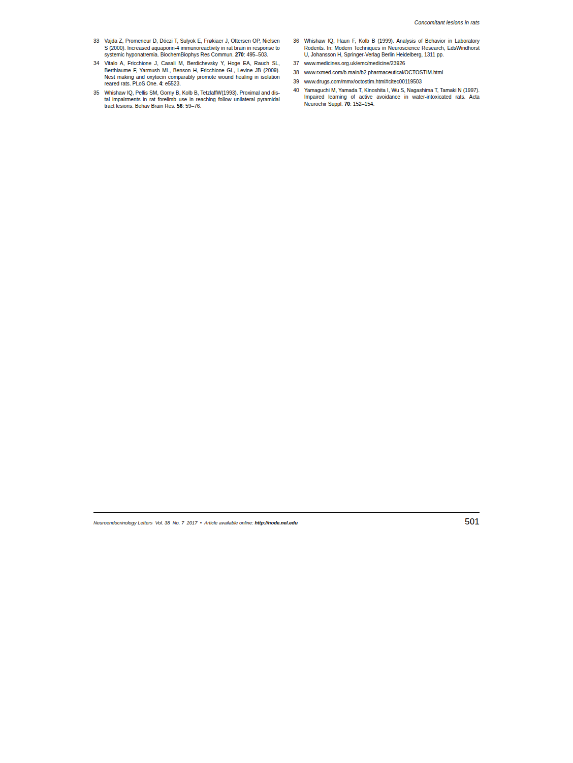Concomitant lesions in rats
33 Vajda Z, Promeneur D, Dóczi T, Sulyok E, Frøkiaer J, Ottersen OP, Nielsen S (2000). Increased aquaporin-4 immunoreactivity in rat brain in response to systemic hyponatremia. BiochemBiophys Res Commun. 270: 495–503.
34 Vitalo A, Fricchione J, Casali M, Berdichevsky Y, Hoge EA, Rauch SL, Berthiaume F, Yarmush ML, Benson H, Fricchione GL, Levine JB (2009). Nest making and oxytocin comparably promote wound healing in isolation reared rats. PLoS One. 4: e5523.
35 Whishaw IQ, Pellis SM, Gorny B, Kolb B, TetzlaffW(1993). Proximal and distal impairments in rat forelimb use in reaching follow unilateral pyramidal tract lesions. Behav Brain Res. 56: 59–76.
36 Whishaw IQ, Haun F, Kolb B (1999). Analysis of Behavior in Laboratory Rodents. In: Modern Techniques in Neuroscience Research, EdsWindhorst U, Johansson H, Springer-Verlag Berlin Heidelberg, 1311 pp.
37www.medicines.org.uk/emc/medicine/23926
38www.rxmed.com/b.main/b2.pharmaceutical/OCTOSTIM.html
39www.drugs.com/mmx/octostim.html#citec00119503
40 Yamaguchi M, Yamada T, Kinoshita I, Wu S, Nagashima T, Tamaki N (1997). Impaired learning of active avoidance in water-intoxicated rats. Acta Neurochir Suppl. 70: 152–154.
Neuroendocrinology Letters Vol. 38 No. 7 2017 • Article available online: http://node.nel.edu
501